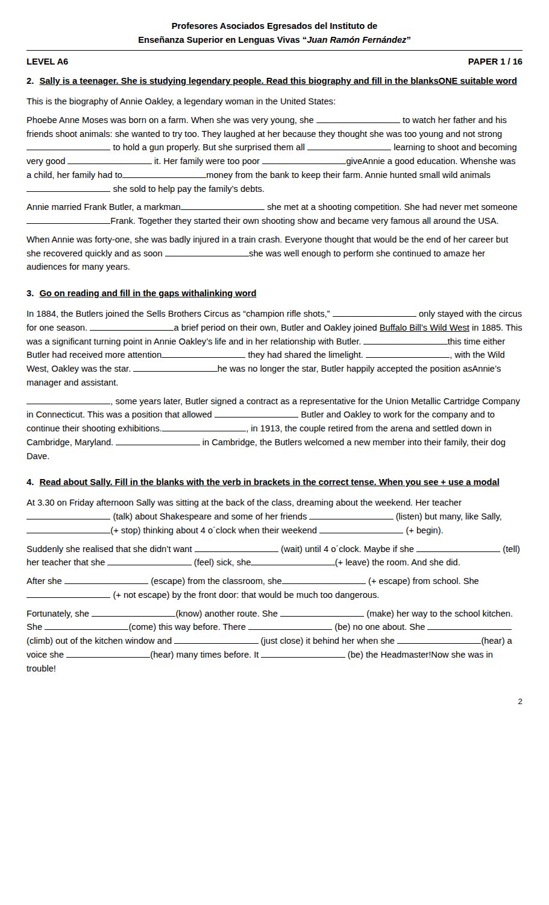Profesores Asociados Egresados del Instituto de Enseñanza Superior en Lenguas Vivas “Juan Ramón Fernández”
LEVEL A6 PAPER 1 / 16
2. Sally is a teenager. She is studying legendary people. Read this biography and fill in the blanksONE suitable word
This is the biography of Annie Oakley, a legendary woman in the United States:
Phoebe Anne Moses was born on a farm. When she was very young, she to watch her father and his friends shoot animals: she wanted to try too. They laughed at her because they thought she was too young and not strong to hold a gun properly. But she surprised them all learning to shoot and becoming very good it. Her family were too poor giveAnnie a good education. Whenshe was a child, her family had to money from the bank to keep their farm. Annie hunted small wild animals she sold to help pay the family’s debts.
Annie married Frank Butler, a markman she met at a shooting competition. She had never met someone Frank. Together they started their own shooting show and became very famous all around the USA.
When Annie was forty-one, she was badly injured in a train crash. Everyone thought that would be the end of her career but she recovered quickly and as soon she was well enough to perform she continued to amaze her audiences for many years.
3. Go on reading and fill in the gaps withalinking word
In 1884, the Butlers joined the Sells Brothers Circus as “champion rifle shots,” only stayed with the circus for one season. a brief period on their own, Butler and Oakley joined Buffalo Bill’s Wild West in 1885. This was a significant turning point in Annie Oakley’s life and in her relationship with Butler. this time either Butler had received more attention they had shared the limelight. , with the Wild West, Oakley was the star. he was no longer the star, Butler happily accepted the position asAnnie’s manager and assistant.
, some years later, Butler signed a contract as a representative for the Union Metallic Cartridge Company in Connecticut. This was a position that allowed Butler and Oakley to work for the company and to continue their shooting exhibitions. , in 1913, the couple retired from the arena and settled down in Cambridge, Maryland. in Cambridge, the Butlers welcomed a new member into their family, their dog Dave.
4. Read about Sally. Fill in the blanks with the verb in brackets in the correct tense. When you see + use a modal
At 3.30 on Friday afternoon Sally was sitting at the back of the class, dreaming about the weekend. Her teacher (talk) about Shakespeare and some of her friends (listen) but many, like Sally, (+ stop) thinking about 4 o´clock when their weekend (+ begin).
Suddenly she realised that she didn’t want (wait) until 4 o´clock. Maybe if she (tell) her teacher that she (feel) sick, she (+ leave) the room. And she did.
After she (escape) from the classroom, she (+ escape) from school. She (+ not escape) by the front door: that would be much too dangerous.
Fortunately, she (know) another route. She (make) her way to the school kitchen. She (come) this way before. There (be) no one about. She (climb) out of the kitchen window and (just close) it behind her when she (hear) a voice she (hear) many times before. It (be) the Headmaster!Now she was in trouble!
2